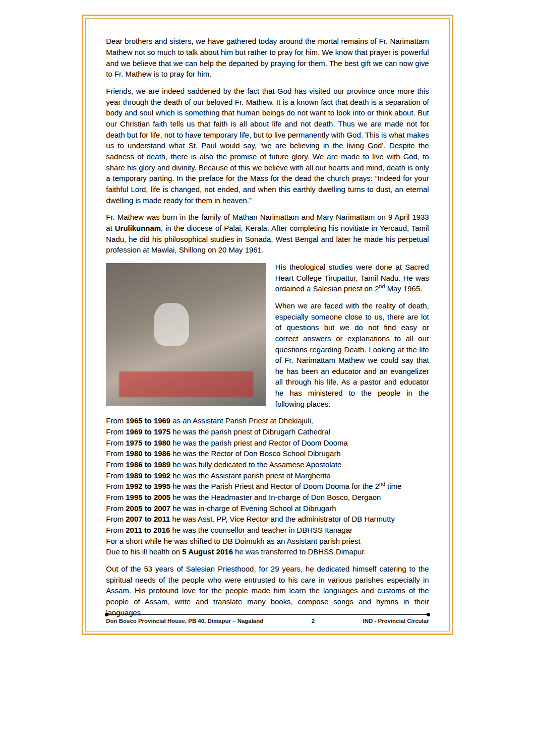Dear brothers and sisters, we have gathered today around the mortal remains of Fr. Narimattam Mathew not so much to talk about him but rather to pray for him. We know that prayer is powerful and we believe that we can help the departed by praying for them. The best gift we can now give to Fr. Mathew is to pray for him.
Friends, we are indeed saddened by the fact that God has visited our province once more this year through the death of our beloved Fr. Mathew. It is a known fact that death is a separation of body and soul which is something that human beings do not want to look into or think about. But our Christian faith tells us that faith is all about life and not death. Thus we are made not for death but for life, not to have temporary life, but to live permanently with God. This is what makes us to understand what St. Paul would say, ‘we are believing in the living God’. Despite the sadness of death, there is also the promise of future glory. We are made to live with God, to share his glory and divinity. Because of this we believe with all our hearts and mind, death is only a temporary parting. In the preface for the Mass for the dead the church prays: “Indeed for your faithful Lord, life is changed, not ended, and when this earthly dwelling turns to dust, an eternal dwelling is made ready for them in heaven.”
Fr. Mathew was born in the family of Mathan Narimattam and Mary Narimattam on 9 April 1933 at Urulikunnam, in the diocese of Palai, Kerala. After completing his novitiate in Yercaud, Tamil Nadu, he did his philosophical studies in Sonada, West Bengal and later he made his perpetual profession at Mawlai, Shillong on 20 May 1961.
His theological studies were done at Sacred Heart College Tirupattur, Tamil Nadu. He was ordained a Salesian priest on 2nd May 1965.
When we are faced with the reality of death, especially someone close to us, there are lot of questions but we do not find easy or correct answers or explanations to all our questions regarding Death. Looking at the life of Fr. Narimattam Mathew we could say that he has been an educator and an evangelizer all through his life. As a pastor and educator he has ministered to the people in the following places:
From 1965 to 1969 as an Assistant Parish Priest at Dhekiajuli,
From 1969 to 1975 he was the parish priest of Dibrugarh Cathedral
From 1975 to 1980 he was the parish priest and Rector of Doom Dooma
From 1980 to 1986 he was the Rector of Don Bosco School Dibrugarh
From 1986 to 1989 he was fully dedicated to the Assamese Apostolate
From 1989 to 1992 he was the Assistant parish priest of Margherita
From 1992 to 1995 he was the Parish Priest and Rector of Doom Dooma for the 2nd time
From 1995 to 2005 he was the Headmaster and In-charge of Don Bosco, Dergaon
From 2005 to 2007 he was in-charge of Evening School at Dibrugarh
From 2007 to 2011 he was Asst. PP, Vice Rector and the administrator of DB Harmutty
From 2011 to 2016 he was the counsellor and teacher in DBHSS Itanagar
For a short while he was shifted to DB Doimukh as an Assistant parish priest
Due to his ill health on 5 August 2016 he was transferred to DBHSS Dimapur.
Out of the 53 years of Salesian Priesthood, for 29 years, he dedicated himself catering to the spiritual needs of the people who were entrusted to his care in various parishes especially in Assam. His profound love for the people made him learn the languages and customs of the people of Assam, write and translate many books, compose songs and hymns in their languages.
Don Bosco Provincial House, PB 40, Dimapur – Nagaland
2
IND - Provincial Circular